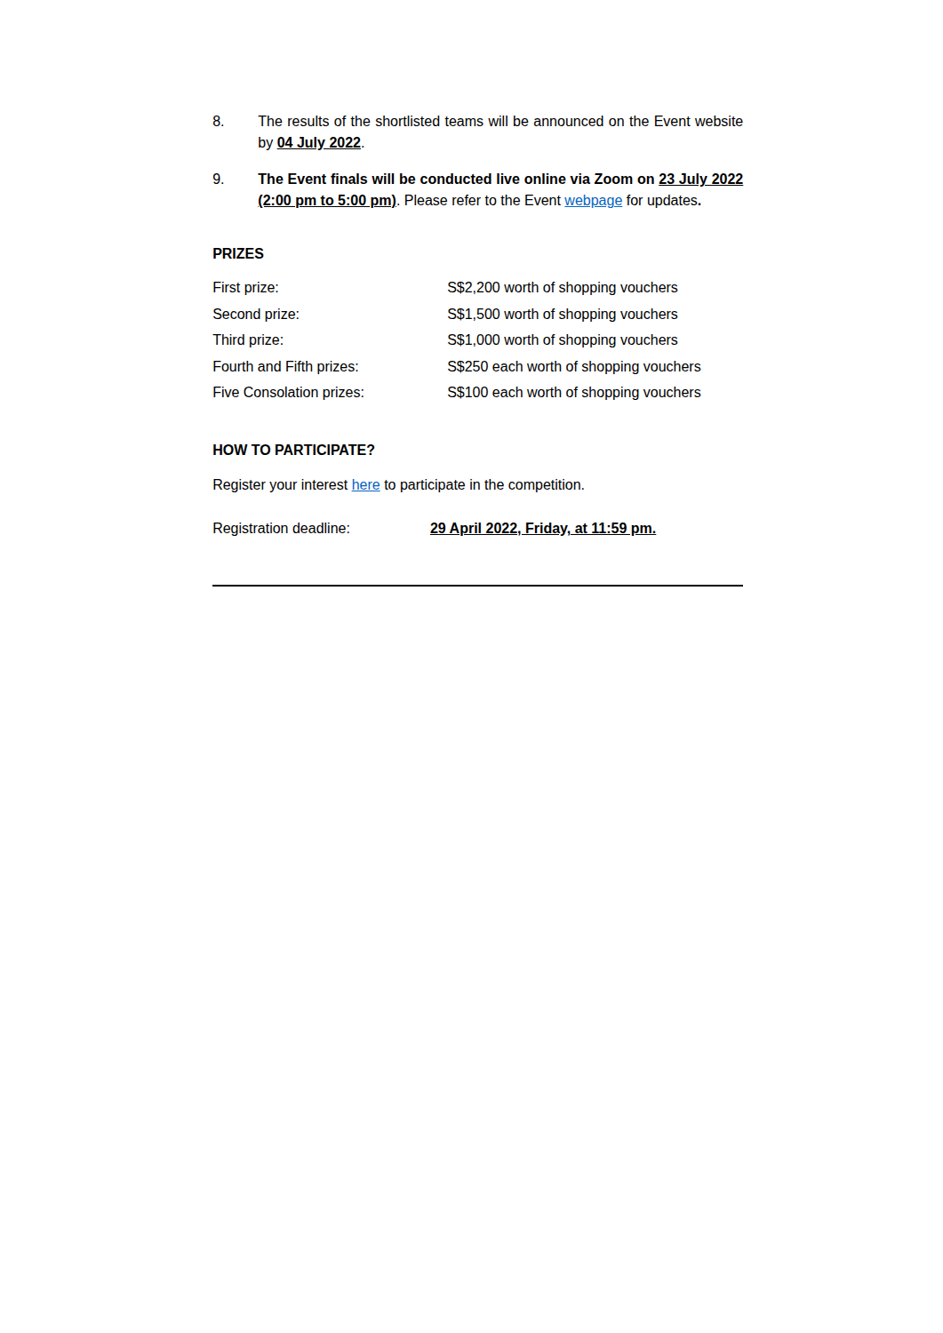8. The results of the shortlisted teams will be announced on the Event website by 04 July 2022.
9. The Event finals will be conducted live online via Zoom on 23 July 2022 (2:00 pm to 5:00 pm). Please refer to the Event webpage for updates.
PRIZES
| First prize: | S$2,200 worth of shopping vouchers |
| Second prize: | S$1,500 worth of shopping vouchers |
| Third prize: | S$1,000 worth of shopping vouchers |
| Fourth and Fifth prizes: | S$250 each worth of shopping vouchers |
| Five Consolation prizes: | S$100 each worth of shopping vouchers |
HOW TO PARTICIPATE?
Register your interest here to participate in the competition.
| Registration deadline: | 29 April 2022, Friday, at 11:59 pm. |